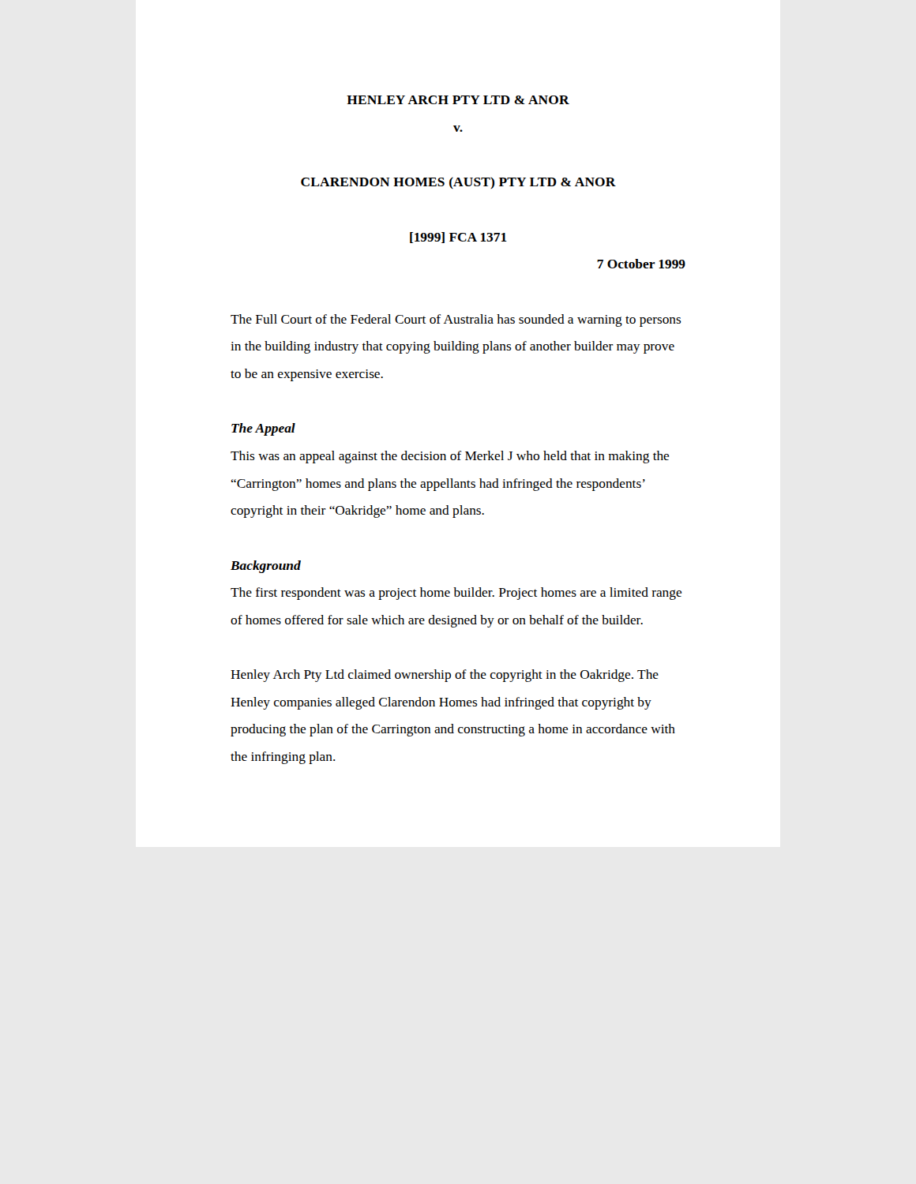HENLEY ARCH PTY LTD & ANOR
v.
CLARENDON HOMES (AUST) PTY LTD & ANOR
[1999] FCA 1371
7 October 1999
The Full Court of the Federal Court of Australia has sounded a warning to persons in the building industry that copying building plans of another builder may prove to be an expensive exercise.
The Appeal
This was an appeal against the decision of Merkel J who held that in making the “Carrington” homes and plans the appellants had infringed the respondents’ copyright in their “Oakridge” home and plans.
Background
The first respondent was a project home builder. Project homes are a limited range of homes offered for sale which are designed by or on behalf of the builder.
Henley Arch Pty Ltd claimed ownership of the copyright in the Oakridge. The Henley companies alleged Clarendon Homes had infringed that copyright by producing the plan of the Carrington and constructing a home in accordance with the infringing plan.